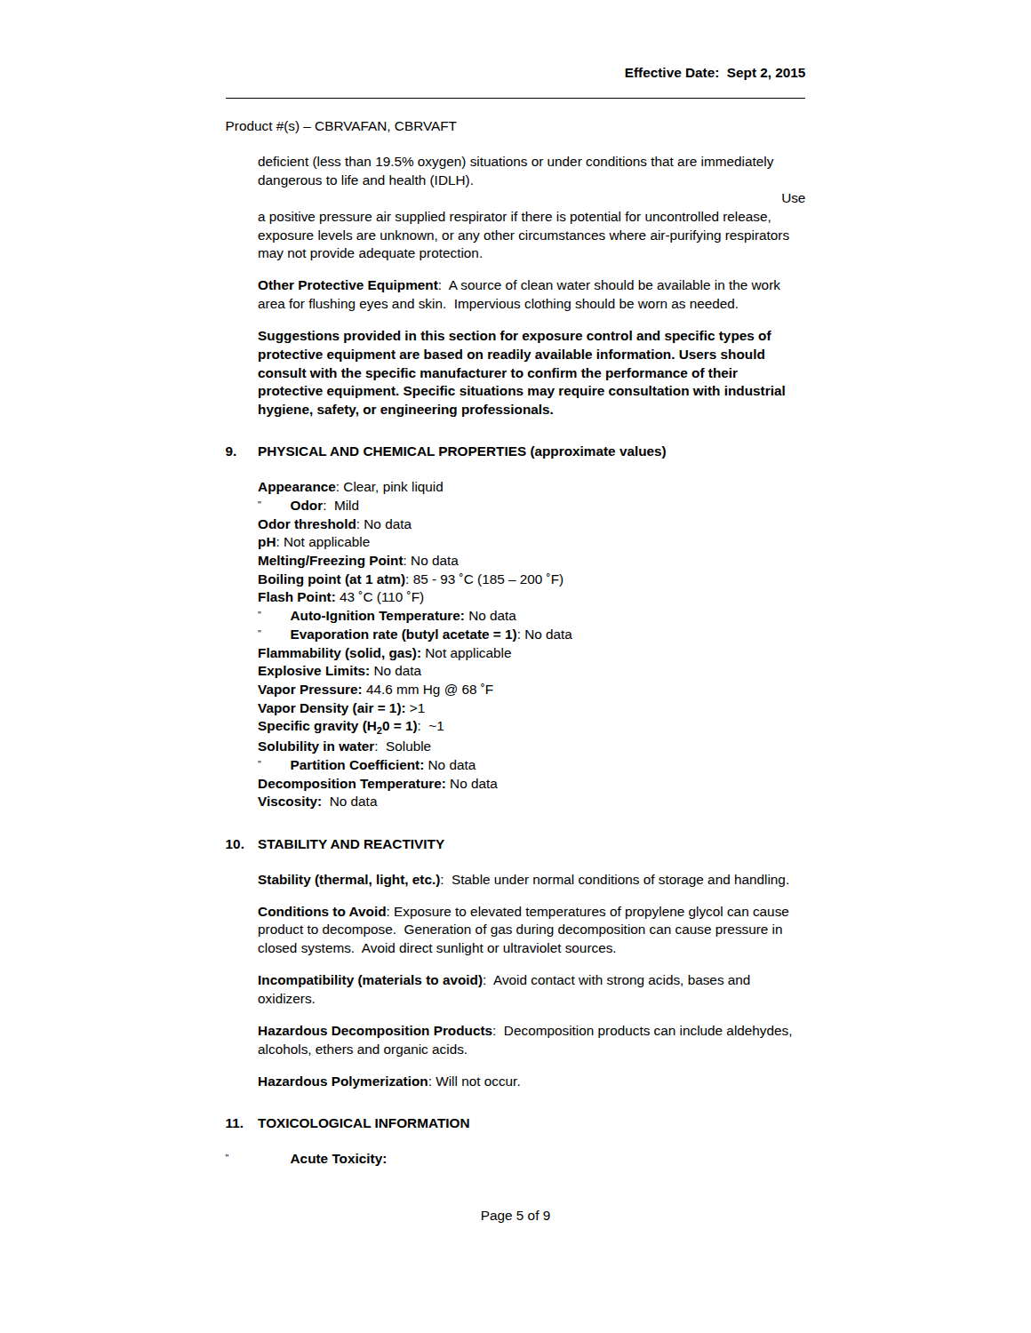Effective Date: Sept 2, 2015
Product #(s) – CBRVAFAN, CBRVAFT
deficient (less than 19.5% oxygen) situations or under conditions that are immediately dangerous to life and health (IDLH).
Use
a positive pressure air supplied respirator if there is potential for uncontrolled release, exposure levels are unknown, or any other circumstances where air-purifying respirators may not provide adequate protection.
Other Protective Equipment: A source of clean water should be available in the work area for flushing eyes and skin. Impervious clothing should be worn as needed.
Suggestions provided in this section for exposure control and specific types of protective equipment are based on readily available information. Users should consult with the specific manufacturer to confirm the performance of their protective equipment. Specific situations may require consultation with industrial hygiene, safety, or engineering professionals.
9.
PHYSICAL AND CHEMICAL PROPERTIES (approximate values)
Appearance: Clear, pink liquid
"
Odor: Mild
Odor threshold: No data
pH: Not applicable
Melting/Freezing Point: No data
Boiling point (at 1 atm): 85 - 93 ˚C (185 – 200 ˚F)
Flash Point: 43 ˚C (110 ˚F)
"
Auto-Ignition Temperature: No data
"
Evaporation rate (butyl acetate = 1): No data
Flammability (solid, gas): Not applicable
Explosive Limits: No data
Vapor Pressure: 44.6 mm Hg @ 68 ˚F
Vapor Density (air = 1): >1
Specific gravity (H20 = 1): ~1
Solubility in water: Soluble
"
Partition Coefficient: No data
Decomposition Temperature: No data
Viscosity: No data
10.
STABILITY AND REACTIVITY
Stability (thermal, light, etc.): Stable under normal conditions of storage and handling.
Conditions to Avoid: Exposure to elevated temperatures of propylene glycol can cause product to decompose. Generation of gas during decomposition can cause pressure in closed systems. Avoid direct sunlight or ultraviolet sources.
Incompatibility (materials to avoid): Avoid contact with strong acids, bases and oxidizers.
Hazardous Decomposition Products: Decomposition products can include aldehydes, alcohols, ethers and organic acids.
Hazardous Polymerization: Will not occur.
11.
TOXICOLOGICAL INFORMATION
"
Acute Toxicity:
Page 5 of 9